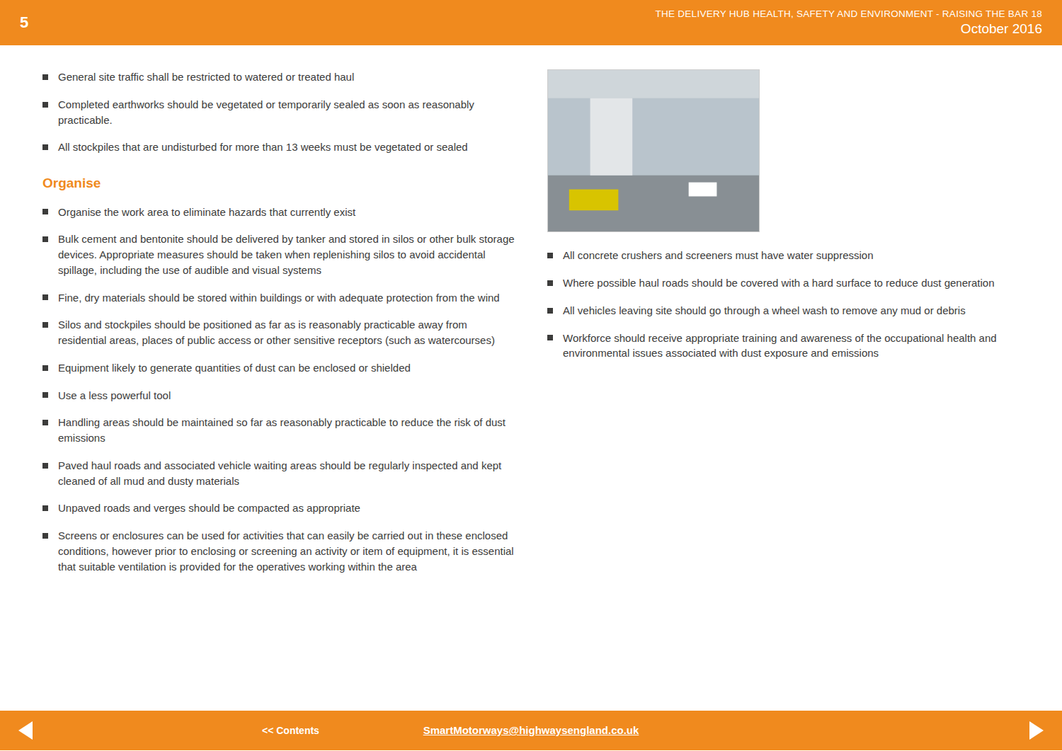5
The Delivery Hub Health, Safety and Environment - Raising the Bar 18
October 2016
General site traffic shall be restricted to watered or treated haul
Completed earthworks should be vegetated or temporarily sealed as soon as reasonably practicable.
All stockpiles that are undisturbed for more than 13 weeks must be vegetated or sealed
Organise
Organise the work area to eliminate hazards that currently exist
Bulk cement and bentonite should be delivered by tanker and stored in silos or other bulk storage devices. Appropriate measures should be taken when replenishing silos to avoid accidental spillage, including the use of audible and visual systems
Fine, dry materials should be stored within buildings or with adequate protection from the wind
Silos and stockpiles should be positioned as far as is reasonably practicable away from residential areas, places of public access or other sensitive receptors (such as watercourses)
Equipment likely to generate quantities of dust can be enclosed or shielded
Use a less powerful tool
Handling areas should be maintained so far as reasonably practicable to reduce the risk of dust emissions
Paved haul roads and associated vehicle waiting areas should be regularly inspected and kept cleaned of all mud and dusty materials
Unpaved roads and verges should be compacted as appropriate
Screens or enclosures can be used for activities that can easily be carried out in these enclosed conditions, however prior to enclosing or screening an activity or item of equipment, it is essential that suitable ventilation is provided for the operatives working within the area
All concrete crushers and screeners must have water suppression
Where possible haul roads should be covered with a hard surface to reduce dust generation
All vehicles leaving site should go through a wheel wash to remove any mud or debris
Workforce should receive appropriate training and awareness of the occupational health and environmental issues associated with dust exposure and emissions
<< Contents SmartMotorways@highwaysengland.co.uk